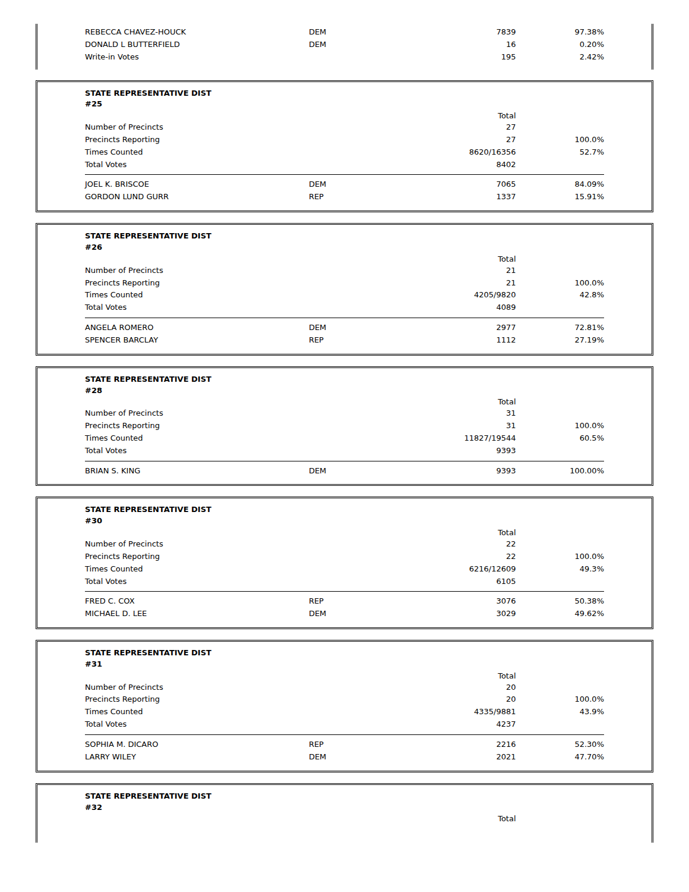| REBECCA CHAVEZ-HOUCK | DEM | 7839 | 97.38% |
| DONALD L BUTTERFIELD | DEM | 16 | 0.20% |
| Write-in Votes | | 195 | 2.42% |
STATE REPRESENTATIVE DIST
#25
| | | Total | |
| Number of Precincts | | 27 | |
| Precincts Reporting | | 27 | 100.0% |
| Times Counted | | 8620/16356 | 52.7% |
| Total Votes | | 8402 | |
| JOEL K. BRISCOE | DEM | 7065 | 84.09% |
| GORDON LUND GURR | REP | 1337 | 15.91% |
STATE REPRESENTATIVE DIST
#26
| | | Total | |
| Number of Precincts | | 21 | |
| Precincts Reporting | | 21 | 100.0% |
| Times Counted | | 4205/9820 | 42.8% |
| Total Votes | | 4089 | |
| ANGELA ROMERO | DEM | 2977 | 72.81% |
| SPENCER BARCLAY | REP | 1112 | 27.19% |
STATE REPRESENTATIVE DIST
#28
| | | Total | |
| Number of Precincts | | 31 | |
| Precincts Reporting | | 31 | 100.0% |
| Times Counted | | 11827/19544 | 60.5% |
| Total Votes | | 9393 | |
| BRIAN S. KING | DEM | 9393 | 100.00% |
STATE REPRESENTATIVE DIST
#30
| | | Total | |
| Number of Precincts | | 22 | |
| Precincts Reporting | | 22 | 100.0% |
| Times Counted | | 6216/12609 | 49.3% |
| Total Votes | | 6105 | |
| FRED C. COX | REP | 3076 | 50.38% |
| MICHAEL D. LEE | DEM | 3029 | 49.62% |
STATE REPRESENTATIVE DIST
#31
| | | Total | |
| Number of Precincts | | 20 | |
| Precincts Reporting | | 20 | 100.0% |
| Times Counted | | 4335/9881 | 43.9% |
| Total Votes | | 4237 | |
| SOPHIA M. DICARO | REP | 2216 | 52.30% |
| LARRY WILEY | DEM | 2021 | 47.70% |
STATE REPRESENTATIVE DIST
#32
| | | Total | |